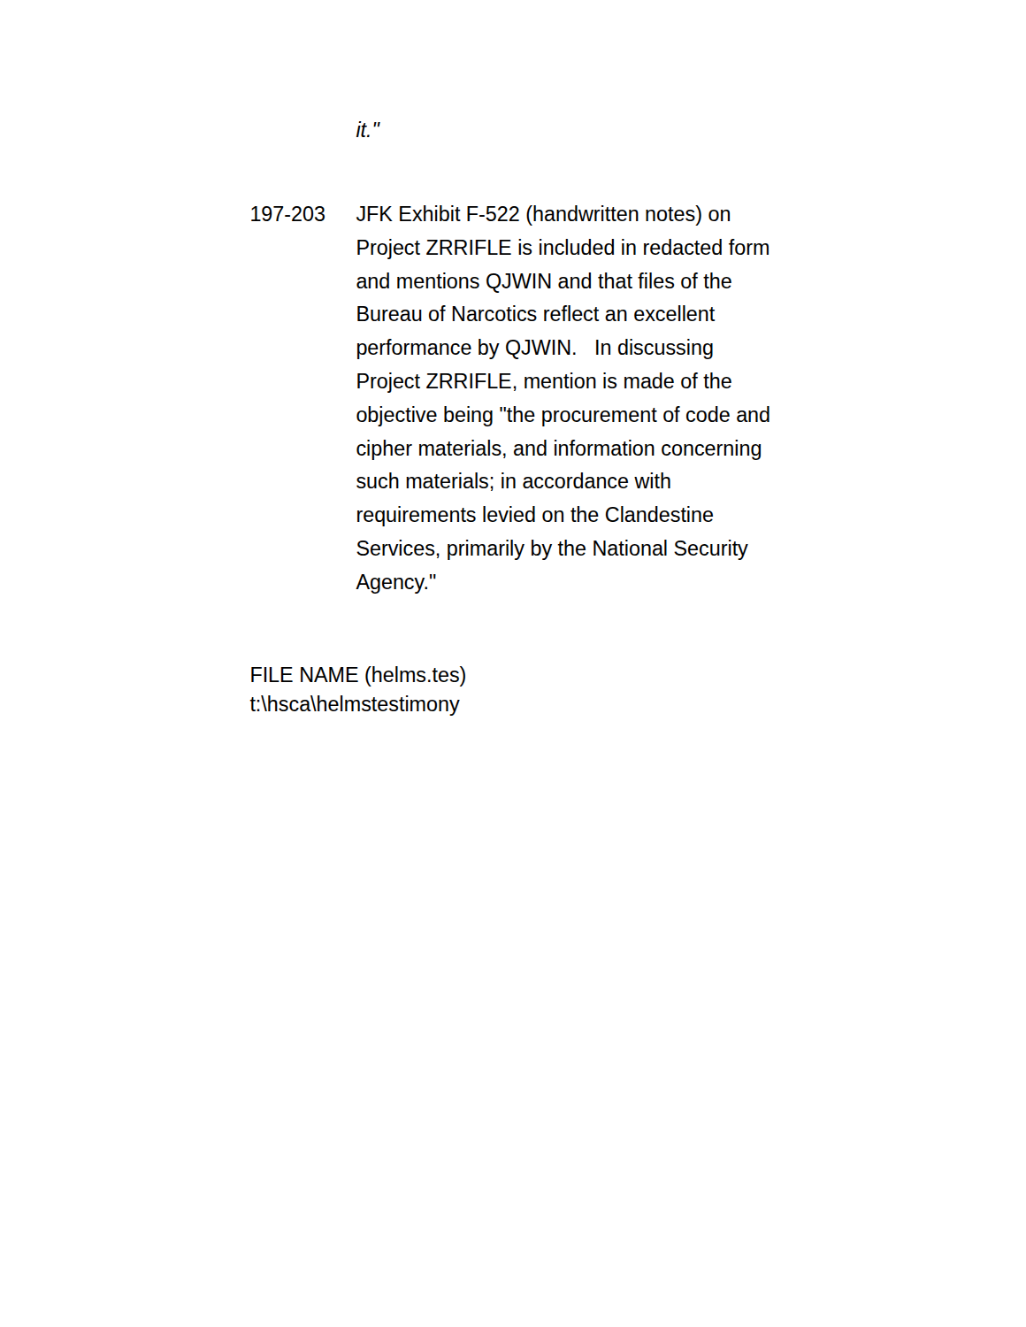it."
197-203
JFK Exhibit F-522 (handwritten notes) on Project ZRRIFLE is included in redacted form and mentions QJWIN and that files of the Bureau of Narcotics reflect an excellent performance by QJWIN. In discussing Project ZRRIFLE, mention is made of the objective being "the procurement of code and cipher materials, and information concerning such materials; in accordance with requirements levied on the Clandestine Services, primarily by the National Security Agency."
FILE NAME (helms.tes)
t:\hsca\helmstestimony